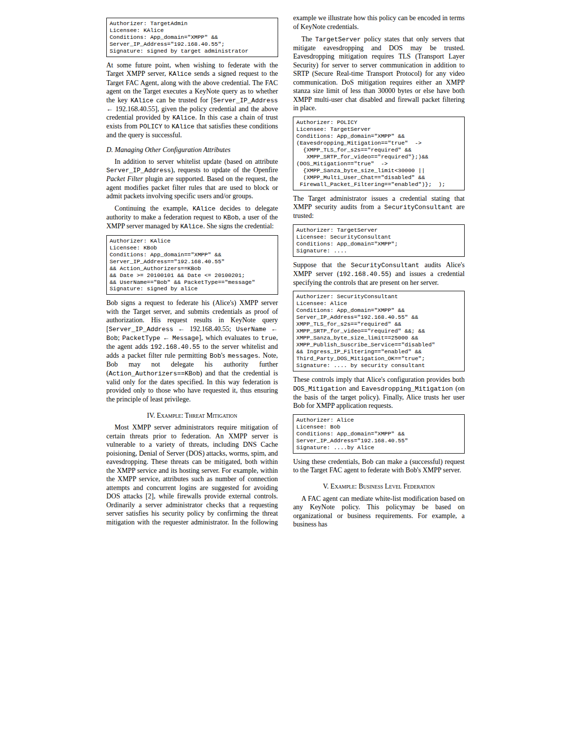Authorizer: TargetAdmin
Licensee: KAlice
Conditions: App_domain="XMPP" &&
Server_IP_Address="192.168.40.55";
Signature: signed by target administrator
At some future point, when wishing to federate with the Target XMPP server, KAlice sends a signed request to the Target FAC Agent, along with the above credential. The FAC agent on the Target executes a KeyNote query as to whether the key KAlice can be trusted for [Server_IP_Address ← 192.168.40.55], given the policy credential and the above credential provided by KAlice. In this case a chain of trust exists from POLICY to KAlice that satisfies these conditions and the query is successful.
D. Managing Other Configuration Attributes
In addition to server whitelist update (based on attribute Server_IP_Address), requests to update of the Openfire Packet Filter plugin are supported. Based on the request, the agent modifies packet filter rules that are used to block or admit packets involving specific users and/or groups.
Continuing the example, KAlice decides to delegate authority to make a federation request to KBob, a user of the XMPP server managed by KAlice. She signs the credential:
Authorizer: KAlice
Licensee: KBob
Conditions: App_domain=="XMPP" &&
Server_IP_Address=="192.168.40.55"
&& Action_Authorizers==KBob
&& Date >= 20100101 && Date <= 20100201;
&& UserName=="Bob" && PacketType=="message"
Signature: signed by alice
Bob signs a request to federate his (Alice's) XMPP server with the Target server, and submits credentials as proof of authorization. His request results in KeyNote query [Server_IP_Address ← 192.168.40.55; UserName ← Bob; PacketType ← Message], which evaluates to true, the agent adds 192.168.40.55 to the server whitelist and adds a packet filter rule permitting Bob's messages. Note, Bob may not delegate his authority further (Action_Authorizers==KBob) and that the credential is valid only for the dates specified. In this way federation is provided only to those who have requested it, thus ensuring the principle of least privilege.
IV. Example: Threat Mitigation
Most XMPP server administrators require mitigation of certain threats prior to federation. An XMPP server is vulnerable to a variety of threats, including DNS Cache poisioning, Denial of Server (DOS) attacks, worms, spim, and eavesdropping. These threats can be mitigated, both within the XMPP service and its hosting server. For example, within the XMPP service, attributes such as number of connection attempts and concurrent logins are suggested for avoiding DOS attacks [2], while firewalls provide external controls. Ordinarily a server administrator checks that a requesting server satisfies his security policy by confirming the threat mitigation with the requester administrator. In the following example we illustrate how this policy can be encoded in terms of KeyNote credentials.
The TargetServer policy states that only servers that mitigate eavesdropping and DOS may be trusted. Eavesdropping mitigation requires TLS (Transport Layer Security) for server to server communication in addition to SRTP (Secure Real-time Transport Protocol) for any video communication. DoS mitigation requires either an XMPP stanza size limit of less than 30000 bytes or else have both XMPP multi-user chat disabled and firewall packet filtering in place.
Authorizer: POLICY
Licensee: TargetServer
Conditions: App_domain="XMPP" &&
(Eavesdropping_Mitigation=="true"  ->
  {XMPP_TLS_for_s2s=="required" &&
   XMPP_SRTP_for_video=="required"};)&&
(DOS_Mitigation=="true"  ->
  {XMPP_Sanza_byte_size_limit<30000 ||
  (XMPP_Multi_User_Chat=="disabled" &&
 Firewall_Packet_Filtering=="enabled")};  );
The Target administrator issues a credential stating that XMPP security audits from a SecurityConsultant are trusted:
Authorizer: TargetServer
Licensee: SecurityConsultant
Conditions: App_domain="XMPP";
Signature: ....
Suppose that the SecurityConsultant audits Alice's XMPP server (192.168.40.55) and issues a credential specifying the controls that are present on her server.
Authorizer: SecurityConsultant
Licensee: Alice
Conditions: App_domain="XMPP" &&
Server_IP_Address="192.168.40.55" &&
XMPP_TLS_for_s2s=="required" &&
XMPP_SRTP_for_video=="required" &&; &&
XMPP_Sanza_byte_size_limit==25000 &&
XMPP_Publish_Suscribe_Service=="disabled"
&& Ingress_IP_Filtering=="enabled" &&
Third_Party_DOS_Mitigation_OK=="true";
Signature: .... by security consultant
These controls imply that Alice's configuration provides both DOS_Mitigation and Eavesdropping_Mitigation (on the basis of the target policy). Finally, Alice trusts her user Bob for XMPP application requests.
Authorizer: Alice
Licensee: Bob
Conditions: App_domain="XMPP" &&
Server_IP_Address="192.168.40.55"
Signature: ....by Alice
Using these credentials, Bob can make a (successful) request to the Target FAC agent to federate with Bob's XMPP server.
V. Example: Business Level Federation
A FAC agent can mediate white-list modification based on any KeyNote policy. This policymay be based on organizational or business requirements. For example, a business has